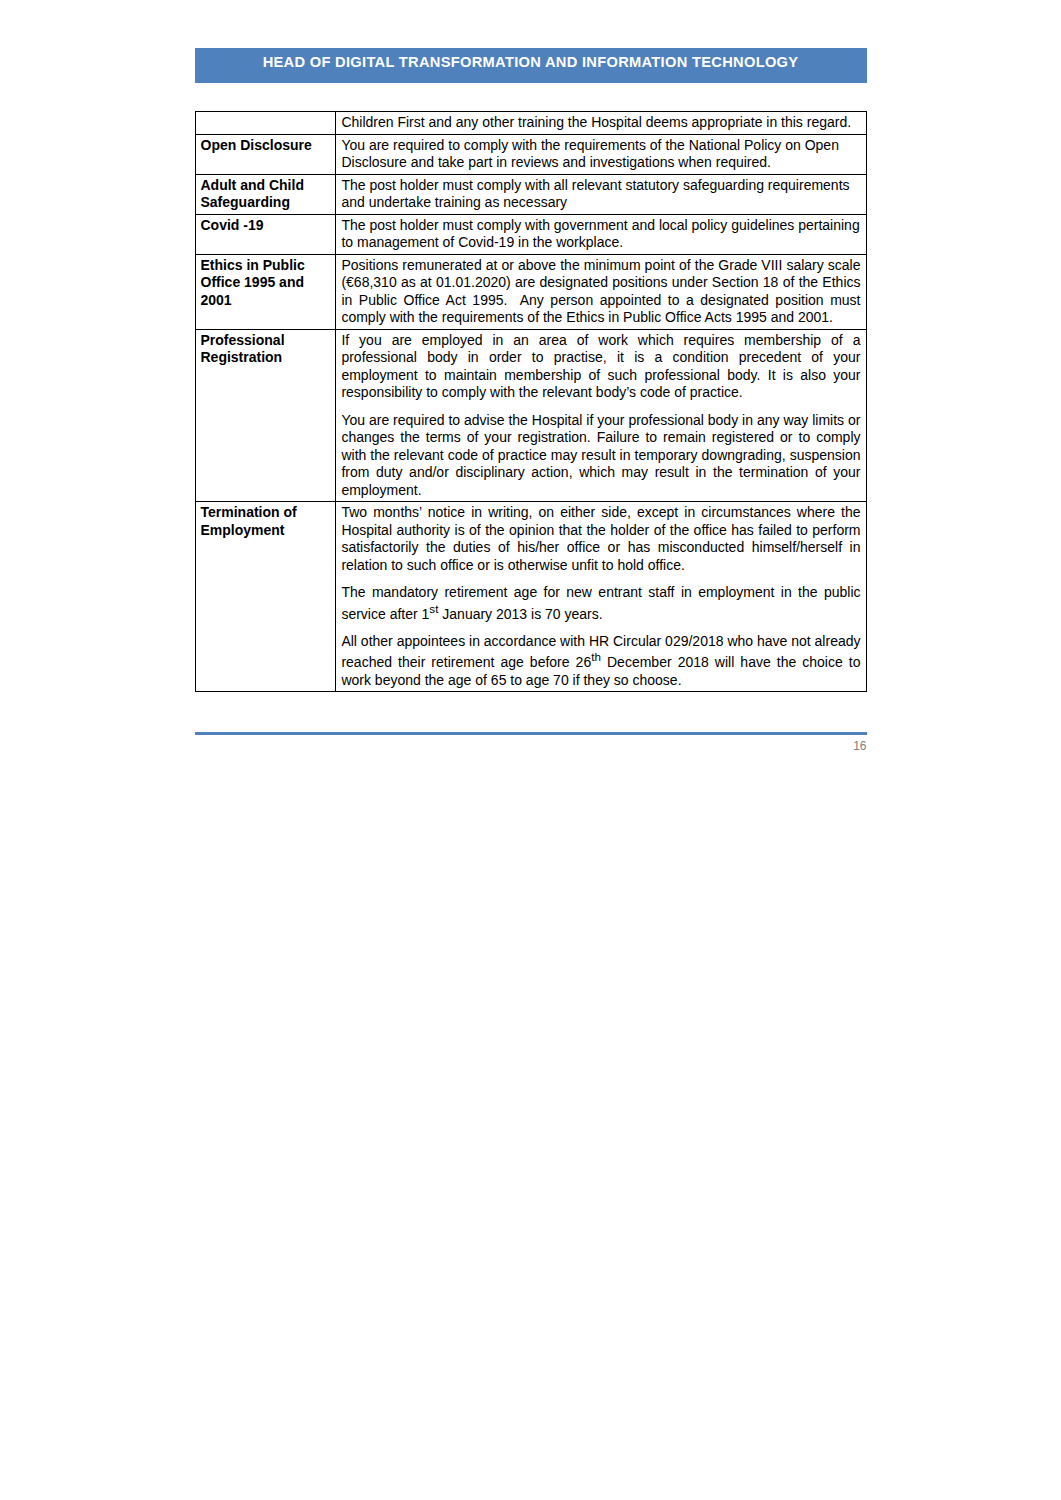HEAD OF DIGITAL TRANSFORMATION AND INFORMATION TECHNOLOGY DEVELOP
| | Children First and any other training the Hospital deems appropriate in this regard. |
| Open Disclosure | You are required to comply with the requirements of the National Policy on Open Disclosure and take part in reviews and investigations when required. |
| Adult and Child Safeguarding | The post holder must comply with all relevant statutory safeguarding requirements and undertake training as necessary |
| Covid -19 | The post holder must comply with government and local policy guidelines pertaining to management of Covid-19 in the workplace. |
| Ethics in Public Office 1995 and 2001 | Positions remunerated at or above the minimum point of the Grade VIII salary scale (€68,310 as at 01.01.2020) are designated positions under Section 18 of the Ethics in Public Office Act 1995. Any person appointed to a designated position must comply with the requirements of the Ethics in Public Office Acts 1995 and 2001. |
| Professional Registration | If you are employed in an area of work which requires membership of a professional body in order to practise, it is a condition precedent of your employment to maintain membership of such professional body. It is also your responsibility to comply with the relevant body’s code of practice. You are required to advise the Hospital if your professional body in any way limits or changes the terms of your registration. Failure to remain registered or to comply with the relevant code of practice may result in temporary downgrading, suspension from duty and/or disciplinary action, which may result in the termination of your employment. |
| Termination of Employment | Two months’ notice in writing, on either side, except in circumstances where the Hospital authority is of the opinion that the holder of the office has failed to perform satisfactorily the duties of his/her office or has misconducted himself/herself in relation to such office or is otherwise unfit to hold office. The mandatory retirement age for new entrant staff in employment in the public service after 1 st January 2013 is 70 years. All other appointees in accordance with HR Circular 029/2018 who have not already reached their retirement age before 26 th December 2018 will have the choice to work beyond the age of 65 to age 70 if they so choose. |
16